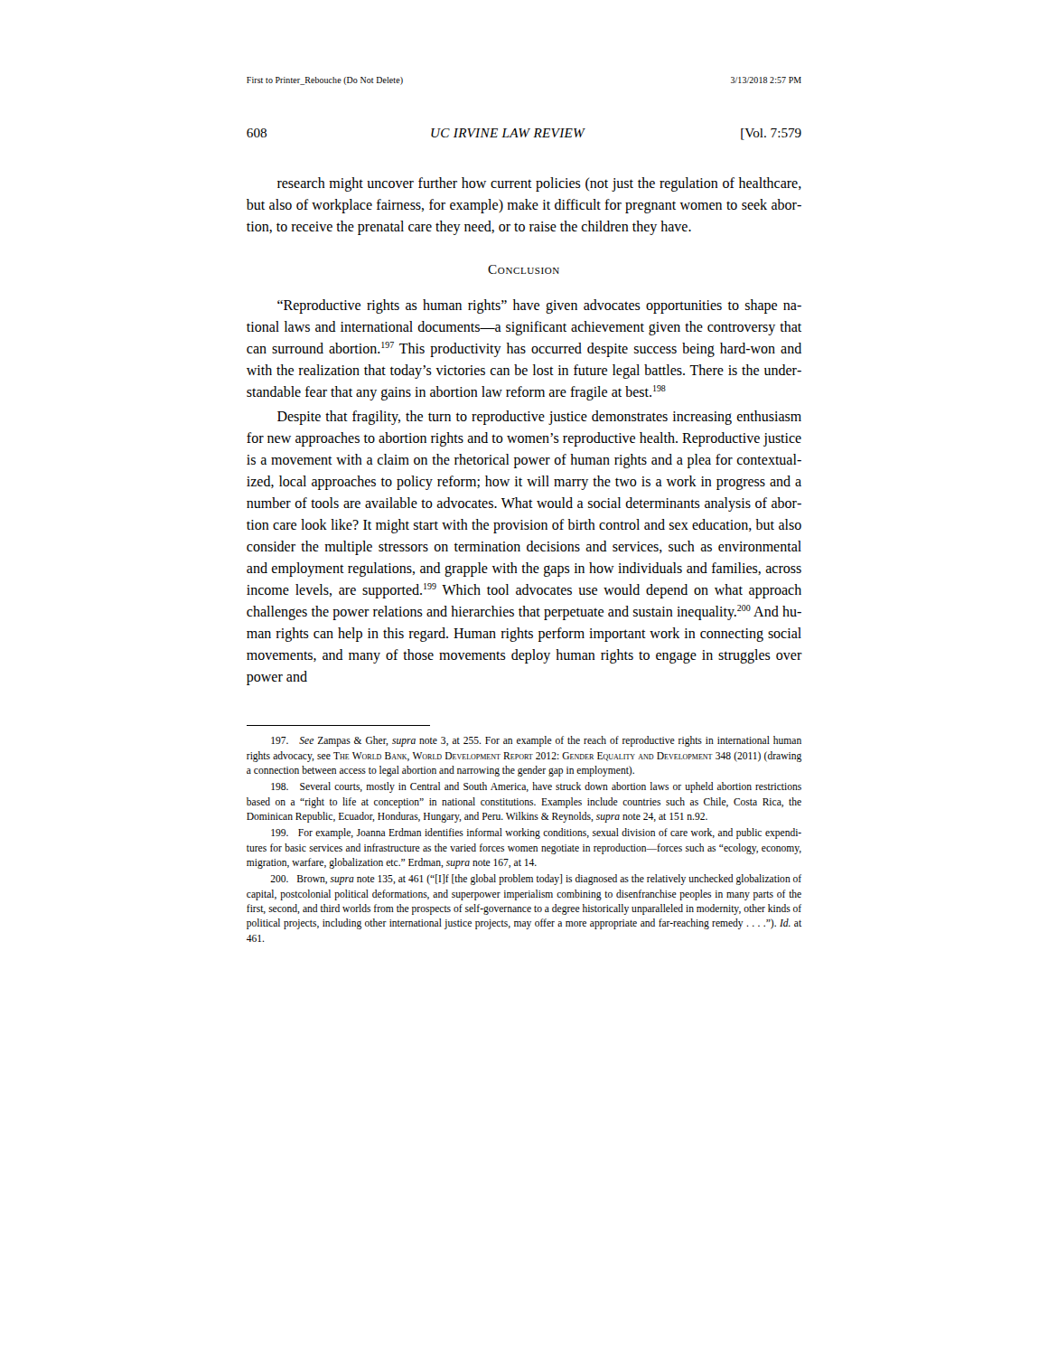First to Printer_Rebouche (Do Not Delete) 3/13/2018 2:57 PM
608 UC IRVINE LAW REVIEW [Vol. 7:579
research might uncover further how current policies (not just the regulation of healthcare, but also of workplace fairness, for example) make it difficult for pregnant women to seek abortion, to receive the prenatal care they need, or to raise the children they have.
Conclusion
“Reproductive rights as human rights” have given advocates opportunities to shape national laws and international documents—a significant achievement given the controversy that can surround abortion.197 This productivity has occurred despite success being hard-won and with the realization that today’s victories can be lost in future legal battles. There is the understandable fear that any gains in abortion law reform are fragile at best.198
Despite that fragility, the turn to reproductive justice demonstrates increasing enthusiasm for new approaches to abortion rights and to women’s reproductive health. Reproductive justice is a movement with a claim on the rhetorical power of human rights and a plea for contextualized, local approaches to policy reform; how it will marry the two is a work in progress and a number of tools are available to advocates. What would a social determinants analysis of abortion care look like? It might start with the provision of birth control and sex education, but also consider the multiple stressors on termination decisions and services, such as environmental and employment regulations, and grapple with the gaps in how individuals and families, across income levels, are supported.199 Which tool advocates use would depend on what approach challenges the power relations and hierarchies that perpetuate and sustain inequality.200 And human rights can help in this regard. Human rights perform important work in connecting social movements, and many of those movements deploy human rights to engage in struggles over power and
197. See Zampas & Gher, supra note 3, at 255. For an example of the reach of reproductive rights in international human rights advocacy, see The World Bank, World Development Report 2012: Gender Equality and Development 348 (2011) (drawing a connection between access to legal abortion and narrowing the gender gap in employment).
198. Several courts, mostly in Central and South America, have struck down abortion laws or upheld abortion restrictions based on a “right to life at conception” in national constitutions. Examples include countries such as Chile, Costa Rica, the Dominican Republic, Ecuador, Honduras, Hungary, and Peru. Wilkins & Reynolds, supra note 24, at 151 n.92.
199. For example, Joanna Erdman identifies informal working conditions, sexual division of care work, and public expenditures for basic services and infrastructure as the varied forces women negotiate in reproduction—forces such as “ecology, economy, migration, warfare, globalization etc.” Erdman, supra note 167, at 14.
200. Brown, supra note 135, at 461 (“[I]f [the global problem today] is diagnosed as the relatively unchecked globalization of capital, postcolonial political deformations, and superpower imperialism combining to disenfranchise peoples in many parts of the first, second, and third worlds from the prospects of self-governance to a degree historically unparalleled in modernity, other kinds of political projects, including other international justice projects, may offer a more appropriate and far-reaching remedy . . . .”). Id. at 461.